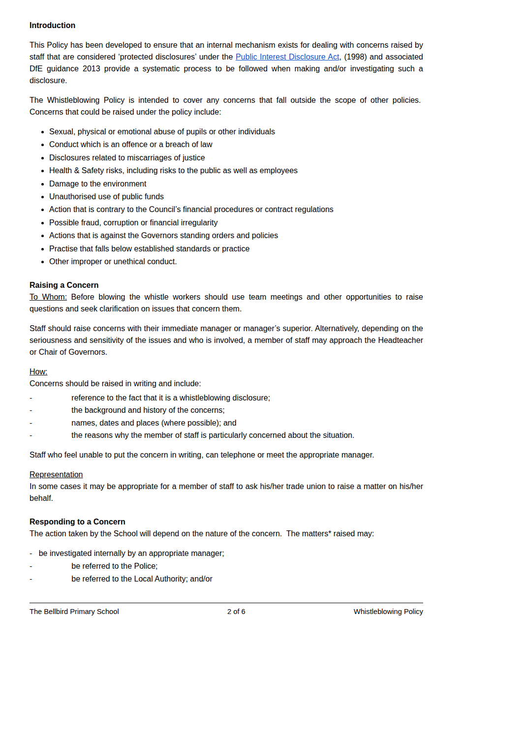Introduction
This Policy has been developed to ensure that an internal mechanism exists for dealing with concerns raised by staff that are considered ‘protected disclosures’ under the Public Interest Disclosure Act, (1998) and associated DfE guidance 2013 provide a systematic process to be followed when making and/or investigating such a disclosure.
The Whistleblowing Policy is intended to cover any concerns that fall outside the scope of other policies. Concerns that could be raised under the policy include:
Sexual, physical or emotional abuse of pupils or other individuals
Conduct which is an offence or a breach of law
Disclosures related to miscarriages of justice
Health & Safety risks, including risks to the public as well as employees
Damage to the environment
Unauthorised use of public funds
Action that is contrary to the Council’s financial procedures or contract regulations
Possible fraud, corruption or financial irregularity
Actions that is against the Governors standing orders and policies
Practise that falls below established standards or practice
Other improper or unethical conduct.
Raising a Concern
To Whom: Before blowing the whistle workers should use team meetings and other opportunities to raise questions and seek clarification on issues that concern them.
Staff should raise concerns with their immediate manager or manager’s superior. Alternatively, depending on the seriousness and sensitivity of the issues and who is involved, a member of staff may approach the Headteacher or Chair of Governors.
How:
Concerns should be raised in writing and include:
- reference to the fact that it is a whistleblowing disclosure;
- the background and history of the concerns;
- names, dates and places (where possible); and
- the reasons why the member of staff is particularly concerned about the situation.
Staff who feel unable to put the concern in writing, can telephone or meet the appropriate manager.
Representation
In some cases it may be appropriate for a member of staff to ask his/her trade union to raise a matter on his/her behalf.
Responding to a Concern
The action taken by the School will depend on the nature of the concern. The matters* raised may:
- be investigated internally by an appropriate manager;
- be referred to the Police;
- be referred to the Local Authority; and/or
The Bellbird Primary School 2 of 6 Whistleblowing Policy